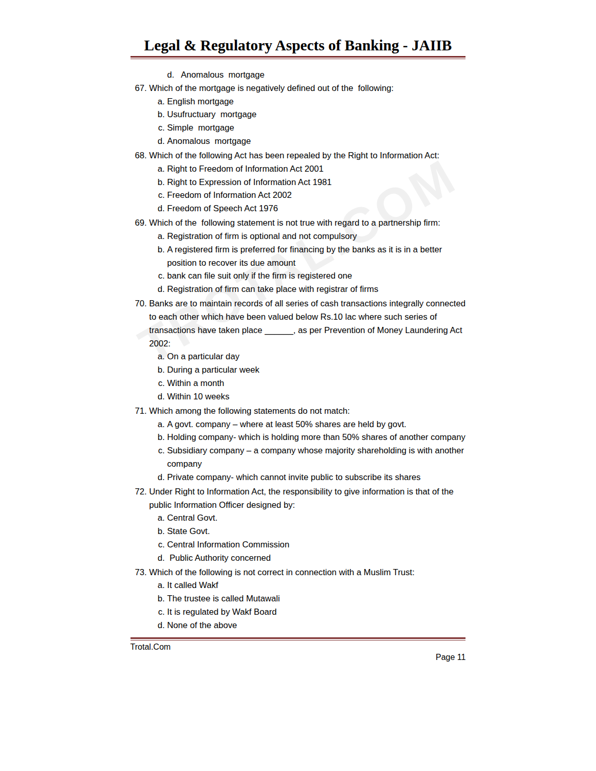TROTAL.COM
Legal & Regulatory Aspects of Banking - JAIIB
d. Anomalous mortgage
Which of the mortgage is negatively defined out of the following:
English mortgage
Usufructuary mortgage
Simple mortgage
Anomalous mortgage
Which of the following Act has been repealed by the Right to Information Act:
Right to Freedom of Information Act 2001
Right to Expression of Information Act 1981
Freedom of Information Act 2002
Freedom of Speech Act 1976
Which of the following statement is not true with regard to a partnership firm:
Registration of firm is optional and not compulsory
A registered firm is preferred for financing by the banks as it is in a better position to recover its due amount
bank can file suit only if the firm is registered one
Registration of firm can take place with registrar of firms
Banks are to maintain records of all series of cash transactions integrally connected to each other which have been valued below Rs.10 lac where such series of transactions have taken place ______, as per Prevention of Money Laundering Act 2002:
On a particular day
During a particular week
Within a month
Within 10 weeks
Which among the following statements do not match:
A govt. company – where at least 50% shares are held by govt.
Holding company- which is holding more than 50% shares of another company
Subsidiary company – a company whose majority shareholding is with another company
Private company- which cannot invite public to subscribe its shares
Under Right to Information Act, the responsibility to give information is that of the public Information Officer designed by:
Central Govt.
State Govt.
Central Information Commission
Public Authority concerned
Which of the following is not correct in connection with a Muslim Trust:
It called Wakf
The trustee is called Mutawali
It is regulated by Wakf Board
None of the above
Trotal.Com
Page 11